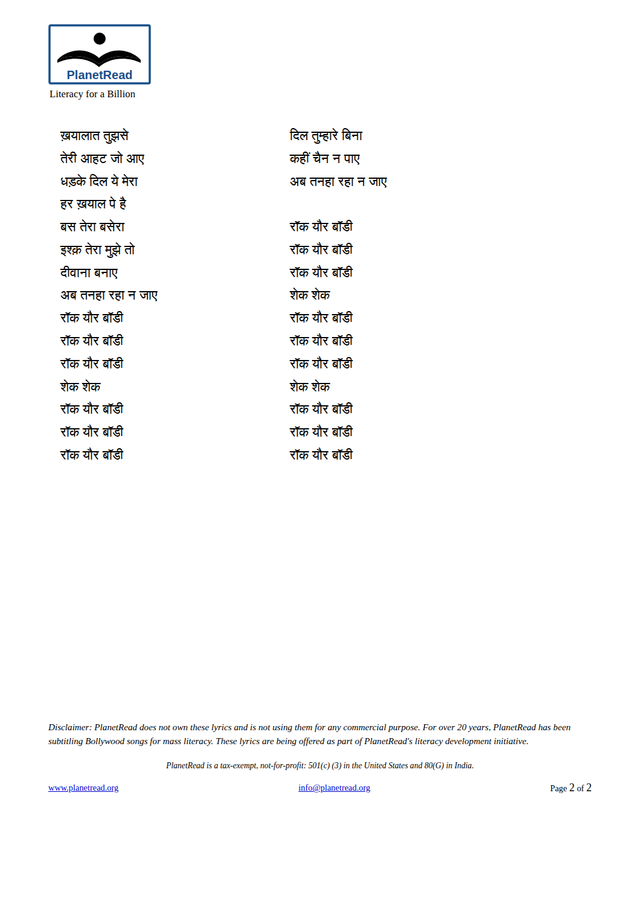PlanetRead
Literacy for a Billion
ख़यालात तुझसे
तेरी आहट जो आए
धड़के दिल ये मेरा
हर ख़याल पे है
बस तेरा बसेरा
इश्क़ तेरा मुझे तो
दीवाना बनाए
अब तनहा रहा न जाए
रॉक यौर बॉडी
रॉक यौर बॉडी
रॉक यौर बॉडी
शेक शेक
रॉक यौर बॉडी
रॉक यौर बॉडी
रॉक यौर बॉडी
दिल तुम्हारे बिना
कहीं चैन न पाए
अब तनहा रहा न जाए
रॉक यौर बॉडी
रॉक यौर बॉडी
रॉक यौर बॉडी
शेक शेक
रॉक यौर बॉडी
रॉक यौर बॉडी
रॉक यौर बॉडी
शेक शेक
रॉक यौर बॉडी
रॉक यौर बॉडी
रॉक यौर बॉडी
Disclaimer: PlanetRead does not own these lyrics and is not using them for any commercial purpose. For over 20 years, PlanetRead has been subtitling Bollywood songs for mass literacy. These lyrics are being offered as part of PlanetRead's literacy development initiative.
PlanetRead is a tax-exempt, not-for-profit: 501(c) (3) in the United States and 80(G) in India.
www.planetread.org info@planetread.org Page 2 of 2